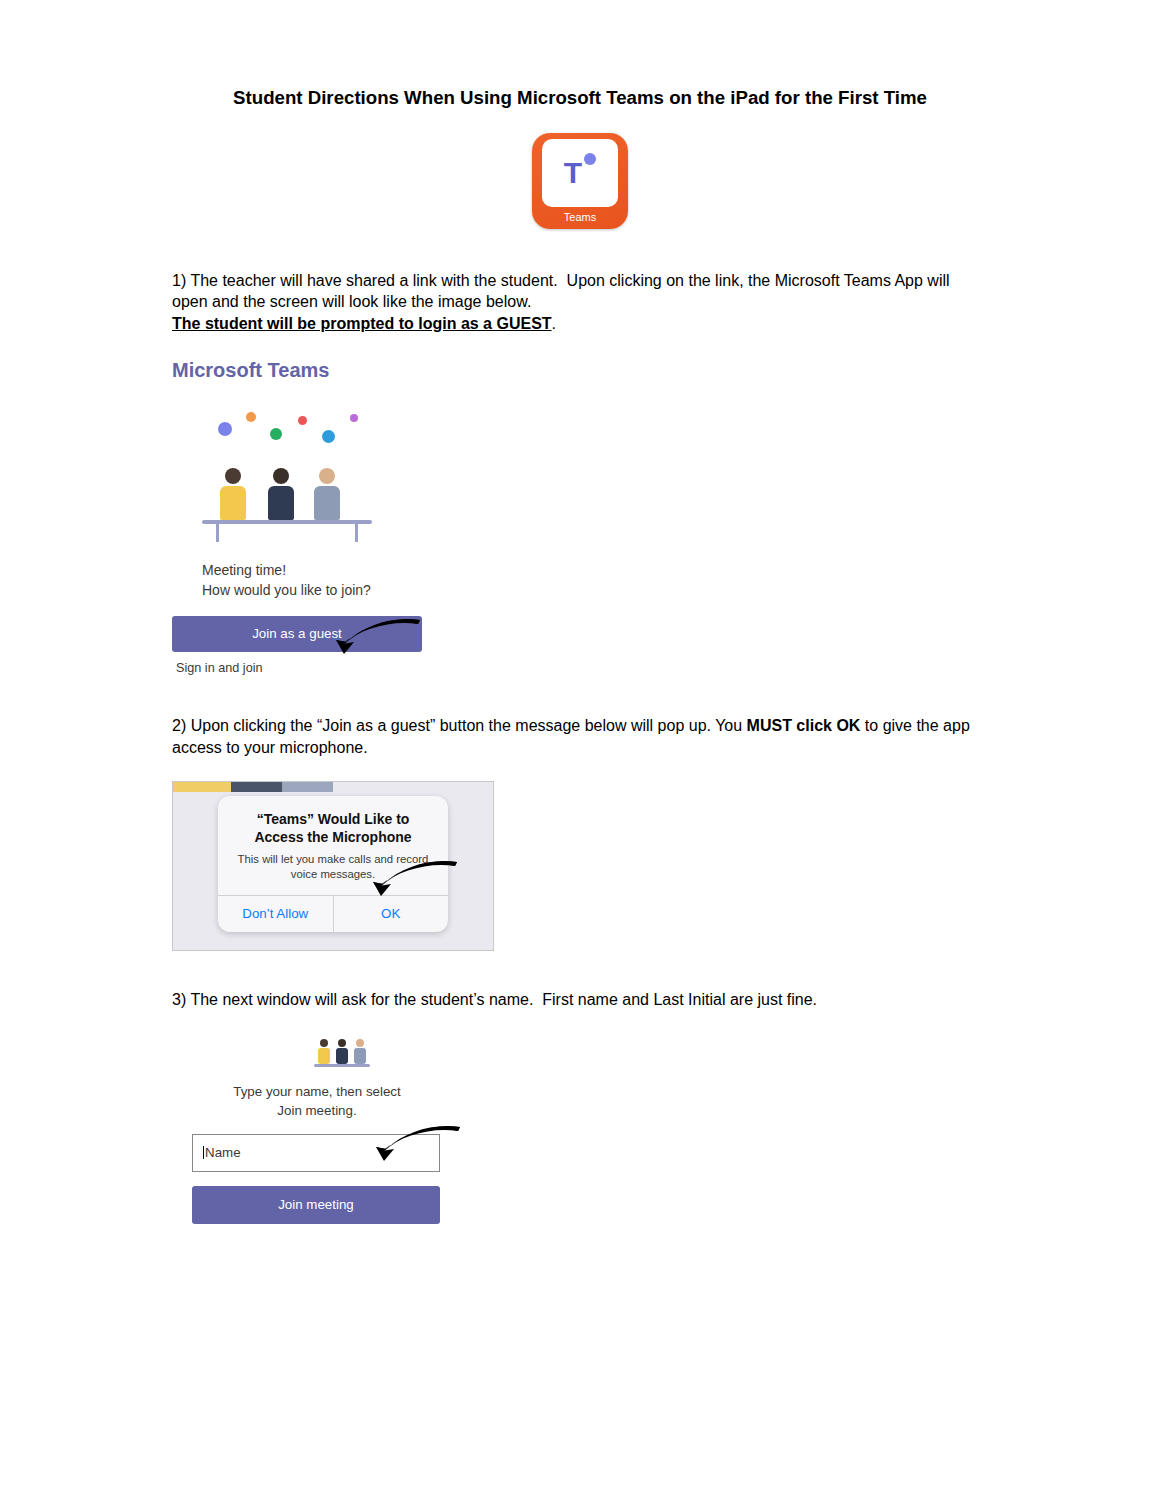Student Directions When Using Microsoft Teams on the iPad for the First Time
T Teams
1) The teacher will have shared a link with the student. Upon clicking on the link, the Microsoft Teams App will open and the screen will look like the image below.
The student will be prompted to login as a GUEST.
Microsoft Teams
Meeting time!
How would you like to join?
Join as a guest Sign in and join
2) Upon clicking the “Join as a guest” button the message below will pop up. You MUST click OK to give the app access to your microphone.
“Teams” Would Like to
Access the Microphone
This will let you make calls and record voice messages.
Don’t Allow
OK
3) The next window will ask for the student’s name. First name and Last Initial are just fine.
Type your name, then select
Join meeting.
Name
Join meeting